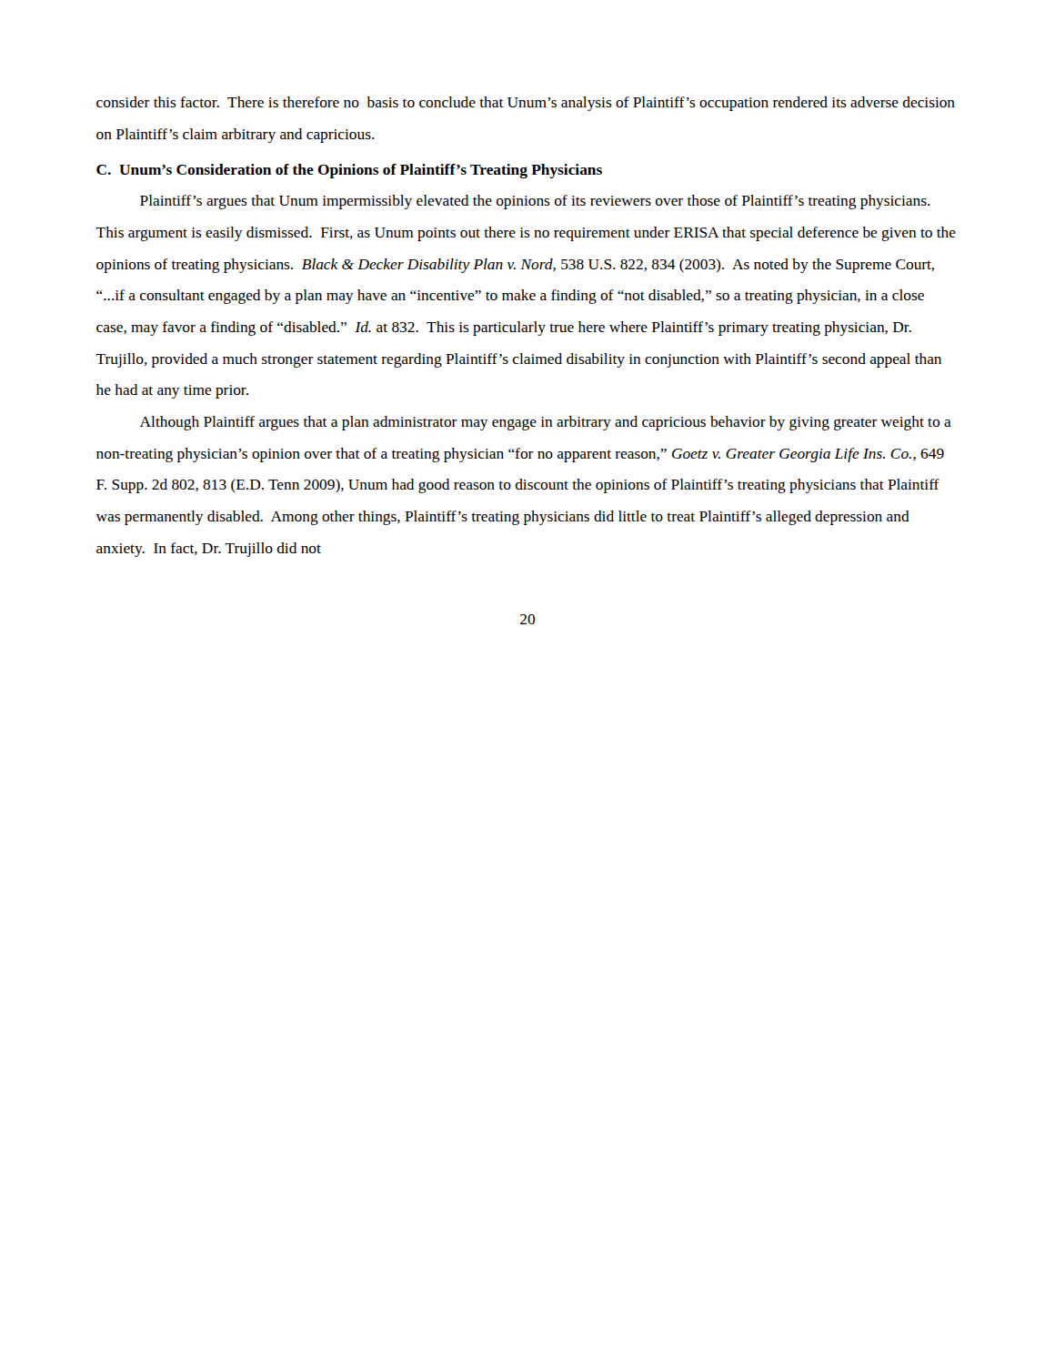consider this factor. There is therefore no basis to conclude that Unum’s analysis of Plaintiff’s occupation rendered its adverse decision on Plaintiff’s claim arbitrary and capricious.
C. Unum’s Consideration of the Opinions of Plaintiff’s Treating Physicians
Plaintiff’s argues that Unum impermissibly elevated the opinions of its reviewers over those of Plaintiff’s treating physicians. This argument is easily dismissed. First, as Unum points out there is no requirement under ERISA that special deference be given to the opinions of treating physicians. Black & Decker Disability Plan v. Nord, 538 U.S. 822, 834 (2003). As noted by the Supreme Court, “...if a consultant engaged by a plan may have an “incentive” to make a finding of “not disabled,” so a treating physician, in a close case, may favor a finding of “disabled.” Id. at 832. This is particularly true here where Plaintiff’s primary treating physician, Dr. Trujillo, provided a much stronger statement regarding Plaintiff’s claimed disability in conjunction with Plaintiff’s second appeal than he had at any time prior.
Although Plaintiff argues that a plan administrator may engage in arbitrary and capricious behavior by giving greater weight to a non-treating physician’s opinion over that of a treating physician “for no apparent reason,” Goetz v. Greater Georgia Life Ins. Co., 649 F. Supp. 2d 802, 813 (E.D. Tenn 2009), Unum had good reason to discount the opinions of Plaintiff’s treating physicians that Plaintiff was permanently disabled. Among other things, Plaintiff’s treating physicians did little to treat Plaintiff’s alleged depression and anxiety. In fact, Dr. Trujillo did not
20